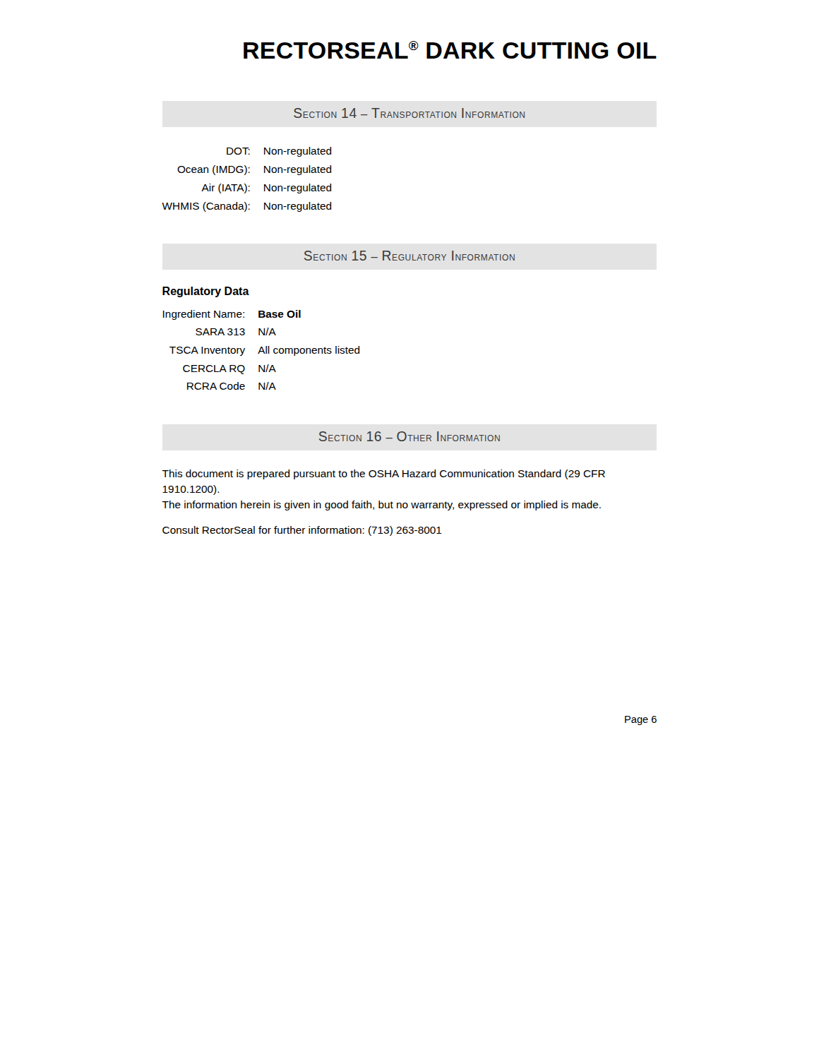RECTORSEAL® DARK CUTTING OIL
Section 14 – Transportation Information
| DOT: | Non-regulated |
| Ocean (IMDG): | Non-regulated |
| Air (IATA): | Non-regulated |
| WHMIS (Canada): | Non-regulated |
Section 15 – Regulatory Information
Regulatory Data
| Ingredient Name: | Base Oil |
| SARA 313 | N/A |
| TSCA Inventory | All components listed |
| CERCLA RQ | N/A |
| RCRA Code | N/A |
Section 16 – Other Information
This document is prepared pursuant to the OSHA Hazard Communication Standard (29 CFR 1910.1200).
The information herein is given in good faith, but no warranty, expressed or implied is made.
Consult RectorSeal for further information: (713) 263-8001
Page 6